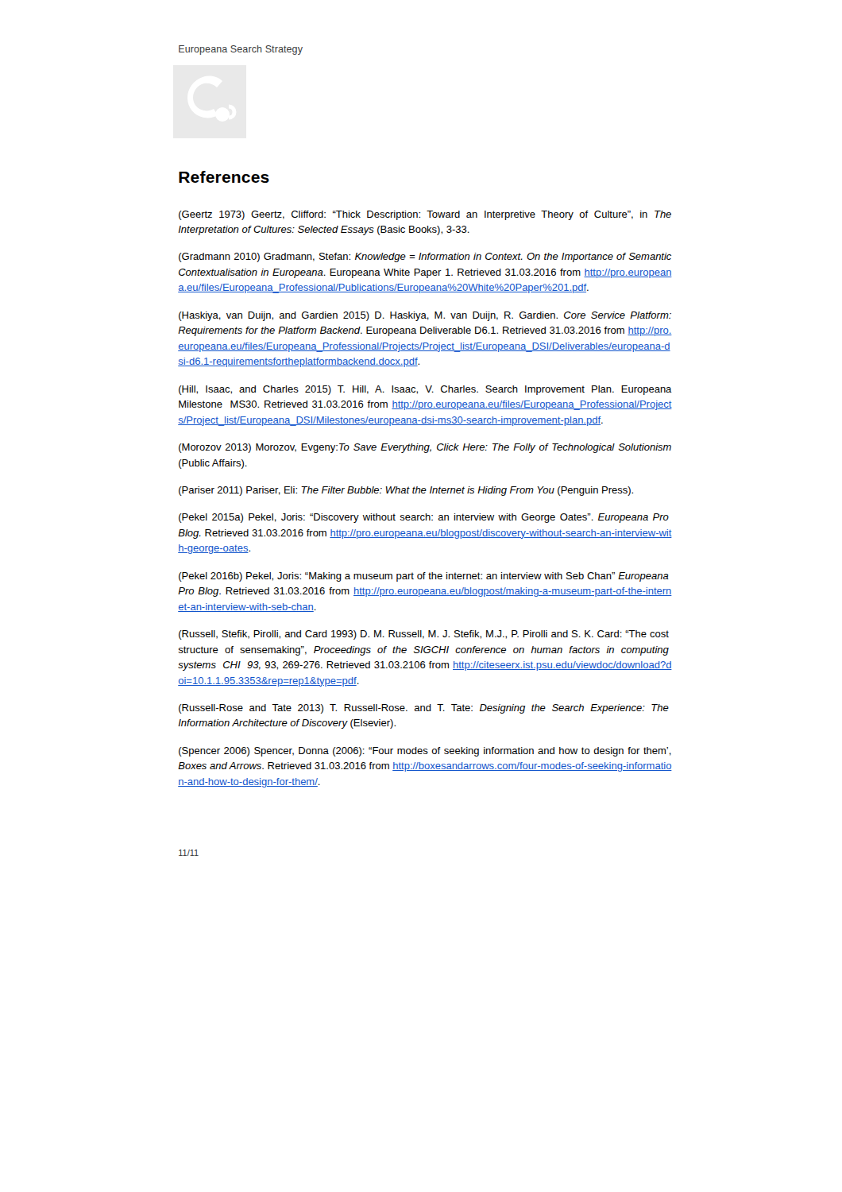Europeana Search Strategy
References
(Geertz 1973) Geertz, Clifford: “Thick Description: Toward an Interpretive Theory of Culture”, in The Interpretation of Cultures: Selected Essays (Basic Books), 3-33.
(Gradmann 2010) Gradmann, Stefan: Knowledge = Information in Context. On the Importance of Semantic Contextualisation in Europeana. Europeana White Paper 1. Retrieved 31.03.2016 from http://pro.europeana.eu/files/Europeana_Professional/Publications/Europeana%20White%20Paper%201.pdf.
(Haskiya, van Duijn, and Gardien 2015) D. Haskiya, M. van Duijn, R. Gardien. Core Service Platform: Requirements for the Platform Backend. Europeana Deliverable D6.1. Retrieved 31.03.2016 from http://pro.europeana.eu/files/Europeana_Professional/Projects/Project_list/Europeana_DSI/Deliverables/europeana-dsi-d6.1-requirementsfortheplatformbackend.docx.pdf.
(Hill, Isaac, and Charles 2015) T. Hill, A. Isaac, V. Charles. Search Improvement Plan. Europeana Milestone MS30. Retrieved 31.03.2016 from http://pro.europeana.eu/files/Europeana_Professional/Projects/Project_list/Europeana_DSI/Milestones/europeana-dsi-ms30-search-improvement-plan.pdf.
(Morozov 2013) Morozov, Evgeny:To Save Everything, Click Here: The Folly of Technological Solutionism (Public Affairs).
(Pariser 2011) Pariser, Eli: The Filter Bubble: What the Internet is Hiding From You (Penguin Press).
(Pekel 2015a) Pekel, Joris: “Discovery without search: an interview with George Oates”. Europeana Pro Blog. Retrieved 31.03.2016 from http://pro.europeana.eu/blogpost/discovery-without-search-an-interview-with-george-oates.
(Pekel 2016b) Pekel, Joris: “Making a museum part of the internet: an interview with Seb Chan” Europeana Pro Blog. Retrieved 31.03.2016 from http://pro.europeana.eu/blogpost/making-a-museum-part-of-the-internet-an-interview-with-seb-chan.
(Russell, Stefik, Pirolli, and Card 1993) D. M. Russell, M. J. Stefik, M.J., P. Pirolli and S. K. Card: “The cost structure of sensemaking”, Proceedings of the SIGCHI conference on human factors in computing systems CHI 93, 93, 269-276. Retrieved 31.03.2106 from http://citeseerx.ist.psu.edu/viewdoc/download?doi=10.1.1.95.3353&rep=rep1&type=pdf.
(Russell-Rose and Tate 2013) T. Russell-Rose. and T. Tate: Designing the Search Experience: The Information Architecture of Discovery (Elsevier).
(Spencer 2006) Spencer, Donna (2006): “Four modes of seeking information and how to design for them’, Boxes and Arrows. Retrieved 31.03.2016 from http://boxesandarrows.com/four-modes-of-seeking-information-and-how-to-design-for-them/.
11/11